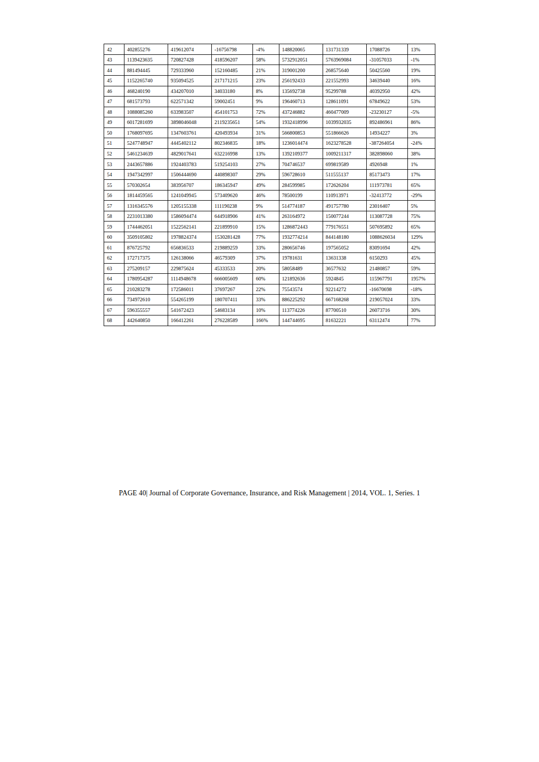| 42 | 402855276 | 419612074 | -16756798 | -4% | 148820065 | 131731339 | 17088726 | 13% |
| 43 | 1139423635 | 720827428 | 418596207 | 58% | 5732912051 | 5763969084 | -31057033 | -1% |
| 44 | 881494445 | 729333960 | 152160485 | 21% | 319001200 | 268575640 | 50425560 | 19% |
| 45 | 1152265740 | 935094525 | 217171215 | 23% | 256192433 | 221552993 | 34639440 | 16% |
| 46 | 468240190 | 434207010 | 34033180 | 8% | 135692738 | 95299788 | 40392950 | 42% |
| 47 | 681573793 | 622571342 | 59002451 | 9% | 196460713 | 128611091 | 67849622 | 53% |
| 48 | 1088085260 | 633983507 | 454101753 | 72% | 437246882 | 460477009 | -23230127 | -5% |
| 49 | 6017281699 | 3898046048 | 2119235651 | 54% | 1932418996 | 1039932035 | 892486961 | 86% |
| 50 | 1768097695 | 1347603761 | 420493934 | 31% | 566800853 | 551866626 | 14934227 | 3% |
| 51 | 5247748947 | 4445402112 | 802346835 | 18% | 1236014474 | 1623278528 | -387264054 | -24% |
| 52 | 5461234639 | 4829017641 | 632216998 | 13% | 1392109377 | 1009211317 | 382898060 | 38% |
| 53 | 2443657886 | 1924403783 | 519254103 | 27% | 704746537 | 699819589 | 4926948 | 1% |
| 54 | 1947342997 | 1506444690 | 440898307 | 29% | 596728610 | 511555137 | 85173473 | 17% |
| 55 | 570302654 | 383956707 | 186345947 | 49% | 284599985 | 172626204 | 111973781 | 65% |
| 56 | 1814459565 | 1241049945 | 573409620 | 46% | 78500199 | 110913971 | -32413772 | -29% |
| 57 | 1316345576 | 1205155338 | 111190238 | 9% | 514774187 | 491757780 | 23016407 | 5% |
| 58 | 2231013380 | 1586094474 | 644918906 | 41% | 263164972 | 150077244 | 113087728 | 75% |
| 59 | 1744462051 | 1522562141 | 221899910 | 15% | 1286872443 | 779176551 | 507695892 | 65% |
| 60 | 3509105802 | 1978824374 | 1530281428 | 77% | 1932774214 | 844148180 | 1088626034 | 129% |
| 61 | 876725792 | 656836533 | 219889259 | 33% | 280656746 | 197565052 | 83091694 | 42% |
| 62 | 172717375 | 126138066 | 46579309 | 37% | 19781631 | 13631338 | 6150293 | 45% |
| 63 | 275209157 | 229875624 | 45333533 | 20% | 58058489 | 36577632 | 21480857 | 59% |
| 64 | 1780954287 | 1114948678 | 666005609 | 60% | 121892636 | 5924845 | 115967791 | 1957% |
| 65 | 210283278 | 172586011 | 37697267 | 22% | 75543574 | 92214272 | -16670698 | -18% |
| 66 | 734972610 | 554265199 | 180707411 | 33% | 886225292 | 667168268 | 219057024 | 33% |
| 67 | 596355557 | 541672423 | 54683134 | 10% | 113774226 | 87700510 | 26073716 | 30% |
| 68 | 442640850 | 166412261 | 276228589 | 166% | 144744695 | 81632221 | 63112474 | 77% |
PAGE 40| Journal of Corporate Governance, Insurance, and Risk Management | 2014, VOL. 1, Series. 1